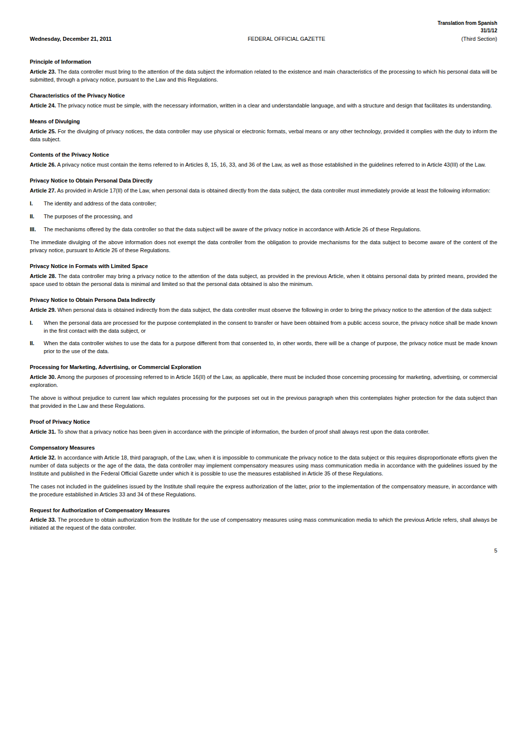Translation from Spanish
31/1/12
Wednesday, December 21, 2011
FEDERAL OFFICIAL GAZETTE
(Third Section)
Principle of Information
Article 23. The data controller must bring to the attention of the data subject the information related to the existence and main characteristics of the processing to which his personal data will be submitted, through a privacy notice, pursuant to the Law and this Regulations.
Characteristics of the Privacy Notice
Article 24. The privacy notice must be simple, with the necessary information, written in a clear and understandable language, and with a structure and design that facilitates its understanding.
Means of Divulging
Article 25. For the divulging of privacy notices, the data controller may use physical or electronic formats, verbal means or any other technology, provided it complies with the duty to inform the data subject.
Contents of the Privacy Notice
Article 26. A privacy notice must contain the items referred to in Articles 8, 15, 16, 33, and 36 of the Law, as well as those established in the guidelines referred to in Article 43(III) of the Law.
Privacy Notice to Obtain Personal Data Directly
Article 27. As provided in Article 17(II) of the Law, when personal data is obtained directly from the data subject, the data controller must immediately provide at least the following information:
I. The identity and address of the data controller;
II. The purposes of the processing, and
III. The mechanisms offered by the data controller so that the data subject will be aware of the privacy notice in accordance with Article 26 of these Regulations.
The immediate divulging of the above information does not exempt the data controller from the obligation to provide mechanisms for the data subject to become aware of the content of the privacy notice, pursuant to Article 26 of these Regulations.
Privacy Notice in Formats with Limited Space
Article 28. The data controller may bring a privacy notice to the attention of the data subject, as provided in the previous Article, when it obtains personal data by printed means, provided the space used to obtain the personal data is minimal and limited so that the personal data obtained is also the minimum.
Privacy Notice to Obtain Persona Data Indirectly
Article 29. When personal data is obtained indirectly from the data subject, the data controller must observe the following in order to bring the privacy notice to the attention of the data subject:
I. When the personal data are processed for the purpose contemplated in the consent to transfer or have been obtained from a public access source, the privacy notice shall be made known in the first contact with the data subject, or
II. When the data controller wishes to use the data for a purpose different from that consented to, in other words, there will be a change of purpose, the privacy notice must be made known prior to the use of the data.
Processing for Marketing, Advertising, or Commercial Exploration
Article 30. Among the purposes of processing referred to in Article 16(II) of the Law, as applicable, there must be included those concerning processing for marketing, advertising, or commercial exploration.
The above is without prejudice to current law which regulates processing for the purposes set out in the previous paragraph when this contemplates higher protection for the data subject than that provided in the Law and these Regulations.
Proof of Privacy Notice
Article 31. To show that a privacy notice has been given in accordance with the principle of information, the burden of proof shall always rest upon the data controller.
Compensatory Measures
Article 32. In accordance with Article 18, third paragraph, of the Law, when it is impossible to communicate the privacy notice to the data subject or this requires disproportionate efforts given the number of data subjects or the age of the data, the data controller may implement compensatory measures using mass communication media in accordance with the guidelines issued by the Institute and published in the Federal Official Gazette under which it is possible to use the measures established in Article 35 of these Regulations.
The cases not included in the guidelines issued by the Institute shall require the express authorization of the latter, prior to the implementation of the compensatory measure, in accordance with the procedure established in Articles 33 and 34 of these Regulations.
Request for Authorization of Compensatory Measures
Article 33. The procedure to obtain authorization from the Institute for the use of compensatory measures using mass communication media to which the previous Article refers, shall always be initiated at the request of the data controller.
5